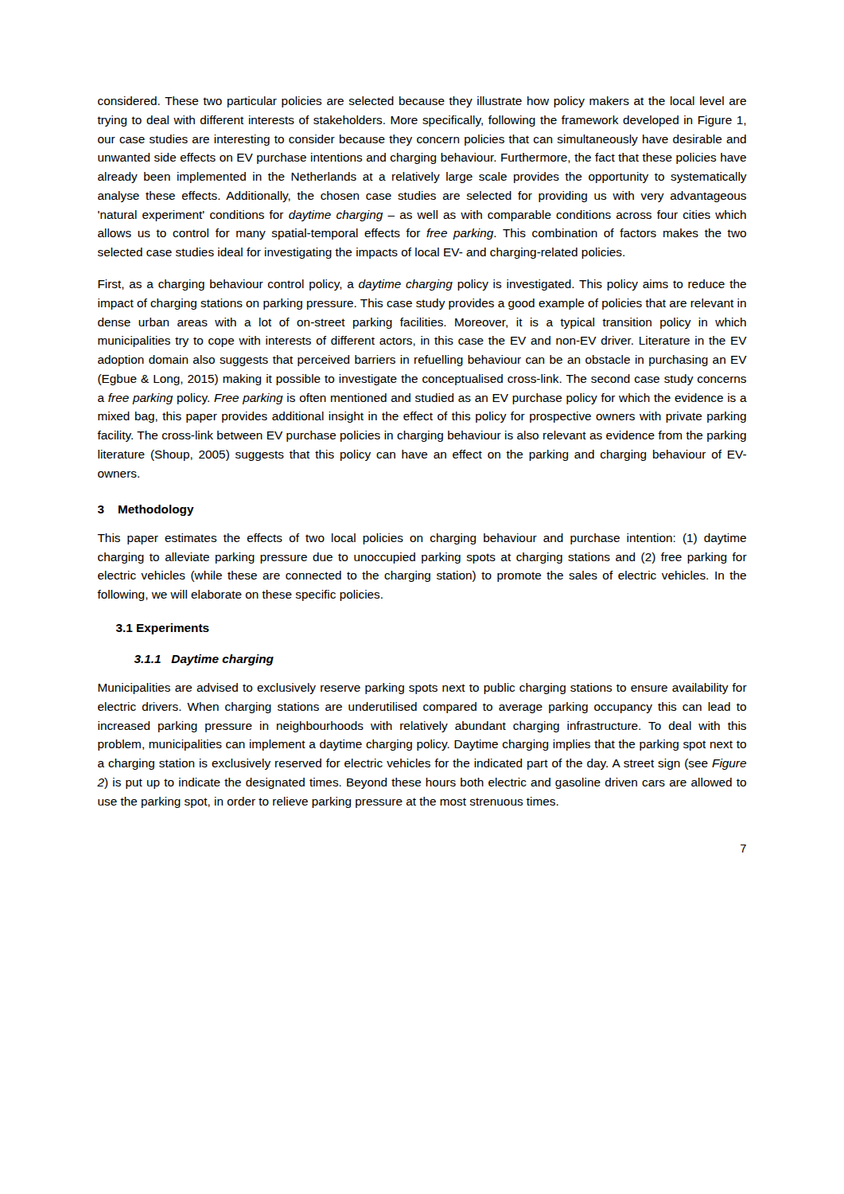considered. These two particular policies are selected because they illustrate how policy makers at the local level are trying to deal with different interests of stakeholders. More specifically, following the framework developed in Figure 1, our case studies are interesting to consider because they concern policies that can simultaneously have desirable and unwanted side effects on EV purchase intentions and charging behaviour. Furthermore, the fact that these policies have already been implemented in the Netherlands at a relatively large scale provides the opportunity to systematically analyse these effects. Additionally, the chosen case studies are selected for providing us with very advantageous 'natural experiment' conditions for daytime charging – as well as with comparable conditions across four cities which allows us to control for many spatial-temporal effects for free parking. This combination of factors makes the two selected case studies ideal for investigating the impacts of local EV- and charging-related policies.
First, as a charging behaviour control policy, a daytime charging policy is investigated. This policy aims to reduce the impact of charging stations on parking pressure. This case study provides a good example of policies that are relevant in dense urban areas with a lot of on-street parking facilities. Moreover, it is a typical transition policy in which municipalities try to cope with interests of different actors, in this case the EV and non-EV driver. Literature in the EV adoption domain also suggests that perceived barriers in refuelling behaviour can be an obstacle in purchasing an EV (Egbue & Long, 2015) making it possible to investigate the conceptualised cross-link. The second case study concerns a free parking policy. Free parking is often mentioned and studied as an EV purchase policy for which the evidence is a mixed bag, this paper provides additional insight in the effect of this policy for prospective owners with private parking facility. The cross-link between EV purchase policies in charging behaviour is also relevant as evidence from the parking literature (Shoup, 2005) suggests that this policy can have an effect on the parking and charging behaviour of EV-owners.
3 Methodology
This paper estimates the effects of two local policies on charging behaviour and purchase intention: (1) daytime charging to alleviate parking pressure due to unoccupied parking spots at charging stations and (2) free parking for electric vehicles (while these are connected to the charging station) to promote the sales of electric vehicles. In the following, we will elaborate on these specific policies.
3.1 Experiments
3.1.1 Daytime charging
Municipalities are advised to exclusively reserve parking spots next to public charging stations to ensure availability for electric drivers. When charging stations are underutilised compared to average parking occupancy this can lead to increased parking pressure in neighbourhoods with relatively abundant charging infrastructure. To deal with this problem, municipalities can implement a daytime charging policy. Daytime charging implies that the parking spot next to a charging station is exclusively reserved for electric vehicles for the indicated part of the day. A street sign (see Figure 2) is put up to indicate the designated times. Beyond these hours both electric and gasoline driven cars are allowed to use the parking spot, in order to relieve parking pressure at the most strenuous times.
7